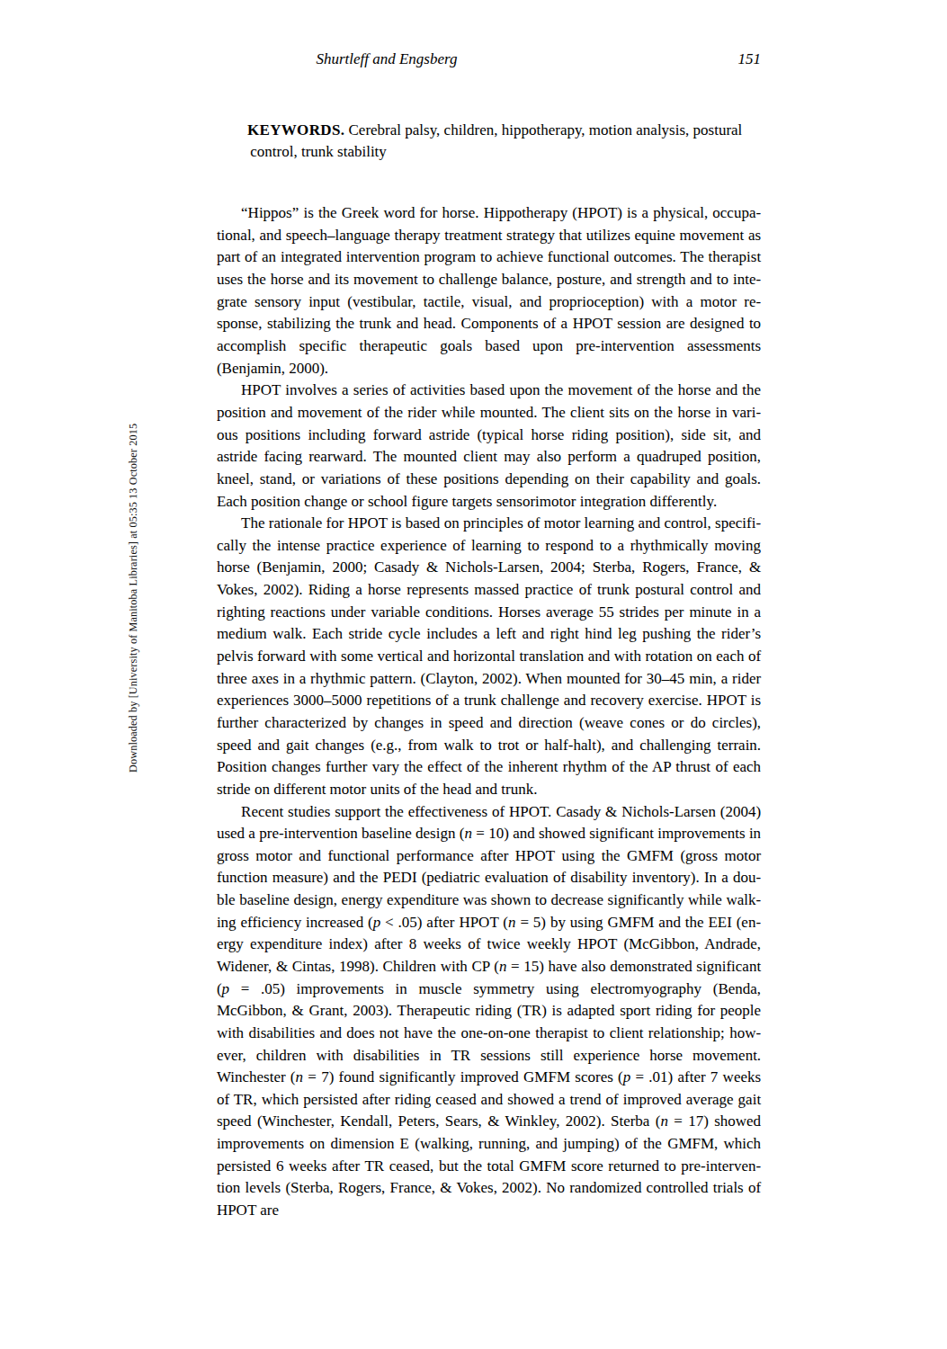Downloaded by [University of Manitoba Libraries] at 05:35 13 October 2015
Shurtleff and Engsberg 151
KEYWORDS. Cerebral palsy, children, hippotherapy, motion analysis, postural control, trunk stability
“Hippos” is the Greek word for horse. Hippotherapy (HPOT) is a physical, occupational, and speech–language therapy treatment strategy that utilizes equine movement as part of an integrated intervention program to achieve functional outcomes. The therapist uses the horse and its movement to challenge balance, posture, and strength and to integrate sensory input (vestibular, tactile, visual, and proprioception) with a motor response, stabilizing the trunk and head. Components of a HPOT session are designed to accomplish specific therapeutic goals based upon pre-intervention assessments (Benjamin, 2000).
HPOT involves a series of activities based upon the movement of the horse and the position and movement of the rider while mounted. The client sits on the horse in various positions including forward astride (typical horse riding position), side sit, and astride facing rearward. The mounted client may also perform a quadruped position, kneel, stand, or variations of these positions depending on their capability and goals. Each position change or school figure targets sensorimotor integration differently.
The rationale for HPOT is based on principles of motor learning and control, specifically the intense practice experience of learning to respond to a rhythmically moving horse (Benjamin, 2000; Casady & Nichols-Larsen, 2004; Sterba, Rogers, France, & Vokes, 2002). Riding a horse represents massed practice of trunk postural control and righting reactions under variable conditions. Horses average 55 strides per minute in a medium walk. Each stride cycle includes a left and right hind leg pushing the rider’s pelvis forward with some vertical and horizontal translation and with rotation on each of three axes in a rhythmic pattern. (Clayton, 2002). When mounted for 30–45 min, a rider experiences 3000–5000 repetitions of a trunk challenge and recovery exercise. HPOT is further characterized by changes in speed and direction (weave cones or do circles), speed and gait changes (e.g., from walk to trot or half-halt), and challenging terrain. Position changes further vary the effect of the inherent rhythm of the AP thrust of each stride on different motor units of the head and trunk.
Recent studies support the effectiveness of HPOT. Casady & Nichols-Larsen (2004) used a pre-intervention baseline design (n = 10) and showed significant improvements in gross motor and functional performance after HPOT using the GMFM (gross motor function measure) and the PEDI (pediatric evaluation of disability inventory). In a double baseline design, energy expenditure was shown to decrease significantly while walking efficiency increased (p < .05) after HPOT (n = 5) by using GMFM and the EEI (energy expenditure index) after 8 weeks of twice weekly HPOT (McGibbon, Andrade, Widener, & Cintas, 1998). Children with CP (n = 15) have also demonstrated significant (p = .05) improvements in muscle symmetry using electromyography (Benda, McGibbon, & Grant, 2003). Therapeutic riding (TR) is adapted sport riding for people with disabilities and does not have the one-on-one therapist to client relationship; however, children with disabilities in TR sessions still experience horse movement. Winchester (n = 7) found significantly improved GMFM scores (p = .01) after 7 weeks of TR, which persisted after riding ceased and showed a trend of improved average gait speed (Winchester, Kendall, Peters, Sears, & Winkley, 2002). Sterba (n = 17) showed improvements on dimension E (walking, running, and jumping) of the GMFM, which persisted 6 weeks after TR ceased, but the total GMFM score returned to pre-intervention levels (Sterba, Rogers, France, & Vokes, 2002). No randomized controlled trials of HPOT are